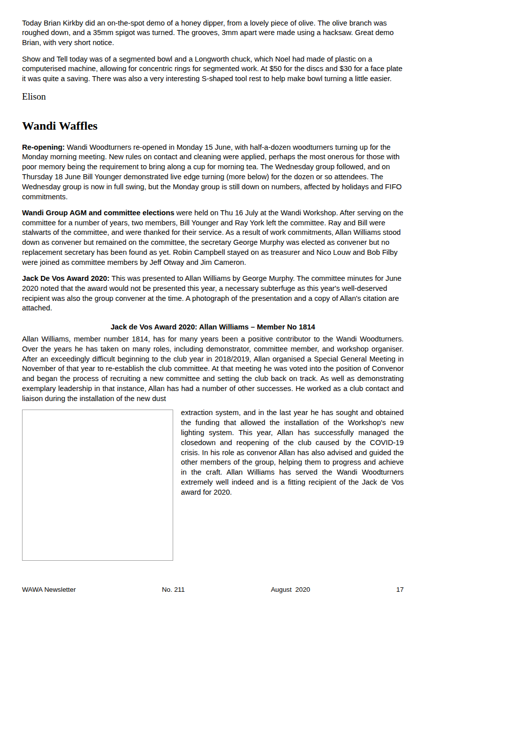Today Brian Kirkby did an on-the-spot demo of a honey dipper, from a lovely piece of olive. The olive branch was roughed down, and a 35mm spigot was turned. The grooves, 3mm apart were made using a hacksaw. Great demo Brian, with very short notice.
Show and Tell today was of a segmented bowl and a Longworth chuck, which Noel had made of plastic on a computerised machine, allowing for concentric rings for segmented work. At $50 for the discs and $30 for a face plate it was quite a saving. There was also a very interesting S-shaped tool rest to help make bowl turning a little easier.
Elison
Wandi Waffles
Re-opening: Wandi Woodturners re-opened in Monday 15 June, with half-a-dozen woodturners turning up for the Monday morning meeting. New rules on contact and cleaning were applied, perhaps the most onerous for those with poor memory being the requirement to bring along a cup for morning tea. The Wednesday group followed, and on Thursday 18 June Bill Younger demonstrated live edge turning (more below) for the dozen or so attendees. The Wednesday group is now in full swing, but the Monday group is still down on numbers, affected by holidays and FIFO commitments.
Wandi Group AGM and committee elections were held on Thu 16 July at the Wandi Workshop. After serving on the committee for a number of years, two members, Bill Younger and Ray York left the committee. Ray and Bill were stalwarts of the committee, and were thanked for their service. As a result of work commitments, Allan Williams stood down as convener but remained on the committee, the secretary George Murphy was elected as convener but no replacement secretary has been found as yet. Robin Campbell stayed on as treasurer and Nico Louw and Bob Filby were joined as committee members by Jeff Otway and Jim Cameron.
Jack De Vos Award 2020: This was presented to Allan Williams by George Murphy. The committee minutes for June 2020 noted that the award would not be presented this year, a necessary subterfuge as this year's well-deserved recipient was also the group convener at the time. A photograph of the presentation and a copy of Allan's citation are attached.
Jack de Vos Award 2020: Allan Williams – Member No 1814
Allan Williams, member number 1814, has for many years been a positive contributor to the Wandi Woodturners. Over the years he has taken on many roles, including demonstrator, committee member, and workshop organiser. After an exceedingly difficult beginning to the club year in 2018/2019, Allan organised a Special General Meeting in November of that year to re-establish the club committee. At that meeting he was voted into the position of Convenor and began the process of recruiting a new committee and setting the club back on track. As well as demonstrating exemplary leadership in that instance, Allan has had a number of other successes. He worked as a club contact and liaison during the installation of the new dust
extraction system, and in the last year he has sought and obtained the funding that allowed the installation of the Workshop's new lighting system. This year, Allan has successfully managed the closedown and reopening of the club caused by the COVID-19 crisis. In his role as convenor Allan has also advised and guided the other members of the group, helping them to progress and achieve in the craft. Allan Williams has served the Wandi Woodturners extremely well indeed and is a fitting recipient of the Jack de Vos award for 2020.
WAWA Newsletter No. 211 August 2020 17